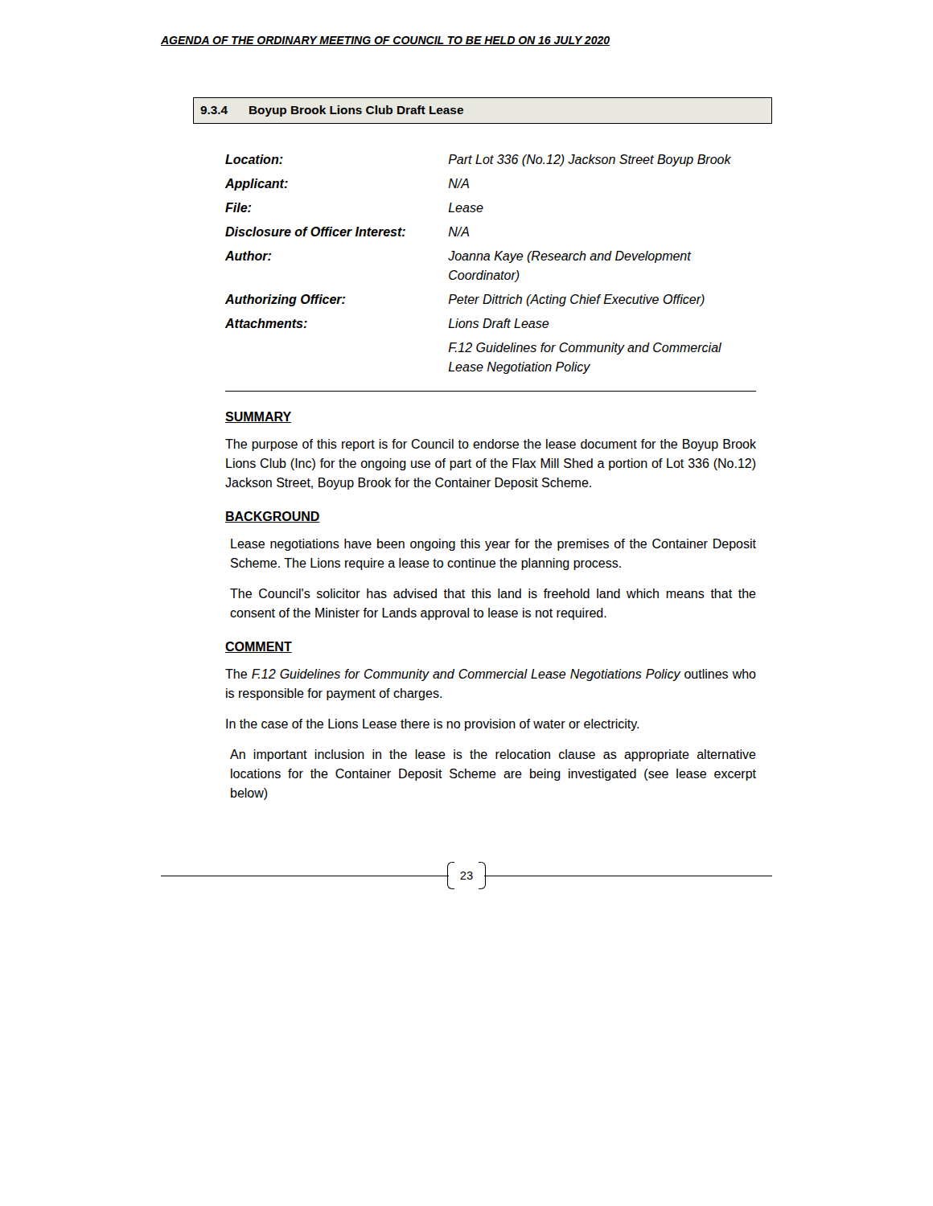AGENDA OF THE ORDINARY MEETING OF COUNCIL TO BE HELD ON 16 JULY 2020
9.3.4 Boyup Brook Lions Club Draft Lease
| Location: | Part Lot 336 (No.12) Jackson Street Boyup Brook |
| Applicant: | N/A |
| File: | Lease |
| Disclosure of Officer Interest: | N/A |
| Author: | Joanna Kaye (Research and Development Coordinator) |
| Authorizing Officer: | Peter Dittrich (Acting Chief Executive Officer) |
| Attachments: | Lions Draft Lease |
| | F.12 Guidelines for Community and Commercial Lease Negotiation Policy |
SUMMARY
The purpose of this report is for Council to endorse the lease document for the Boyup Brook Lions Club (Inc) for the ongoing use of part of the Flax Mill Shed a portion of Lot 336 (No.12) Jackson Street, Boyup Brook for the Container Deposit Scheme.
BACKGROUND
Lease negotiations have been ongoing this year for the premises of the Container Deposit Scheme. The Lions require a lease to continue the planning process.
The Council's solicitor has advised that this land is freehold land which means that the consent of the Minister for Lands approval to lease is not required.
COMMENT
The F.12 Guidelines for Community and Commercial Lease Negotiations Policy outlines who is responsible for payment of charges.
In the case of the Lions Lease there is no provision of water or electricity.
An important inclusion in the lease is the relocation clause as appropriate alternative locations for the Container Deposit Scheme are being investigated (see lease excerpt below)
23